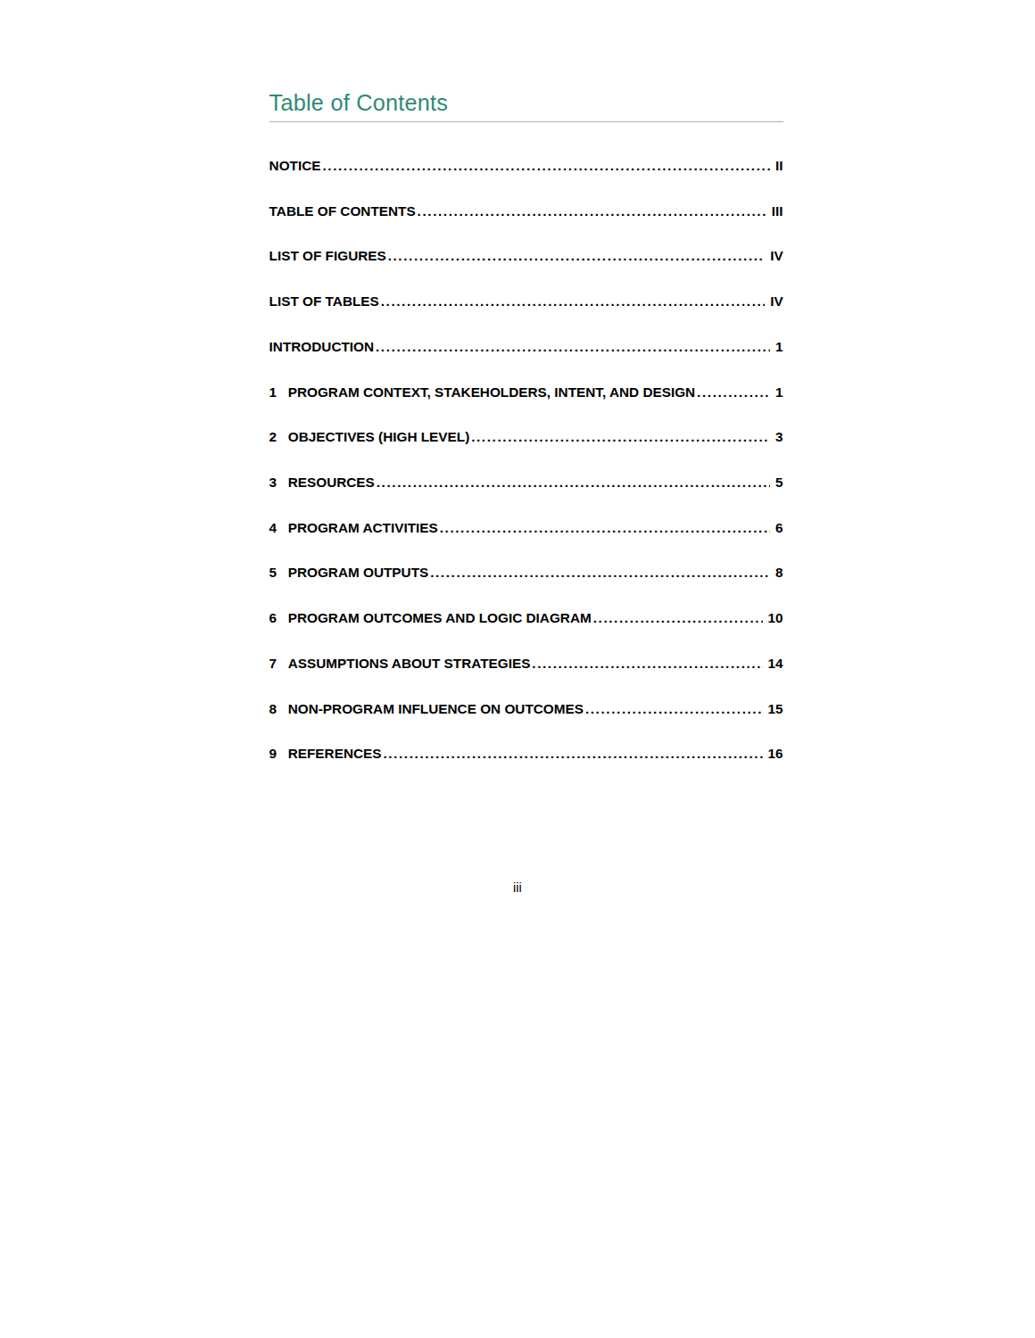Table of Contents
NOTICE ................................................................................................................. II
TABLE OF CONTENTS ............................................................................................... III
LIST OF FIGURES ....................................................................................................... IV
LIST OF TABLES ......................................................................................................... IV
INTRODUCTION ........................................................................................................... 1
1 PROGRAM CONTEXT, STAKEHOLDERS, INTENT, AND DESIGN ......................... 1
2 OBJECTIVES (HIGH LEVEL) ................................................................................... 3
3 RESOURCES ......................................................................................................... 5
4 PROGRAM ACTIVITIES ........................................................................................... 6
5 PROGRAM OUTPUTS .............................................................................................. 8
6 PROGRAM OUTCOMES AND LOGIC DIAGRAM .................................................... 10
7 ASSUMPTIONS ABOUT STRATEGIES .................................................................... 14
8 NON-PROGRAM INFLUENCE ON OUTCOMES ..................................................... 15
9 REFERENCES ....................................................................................................... 16
iii